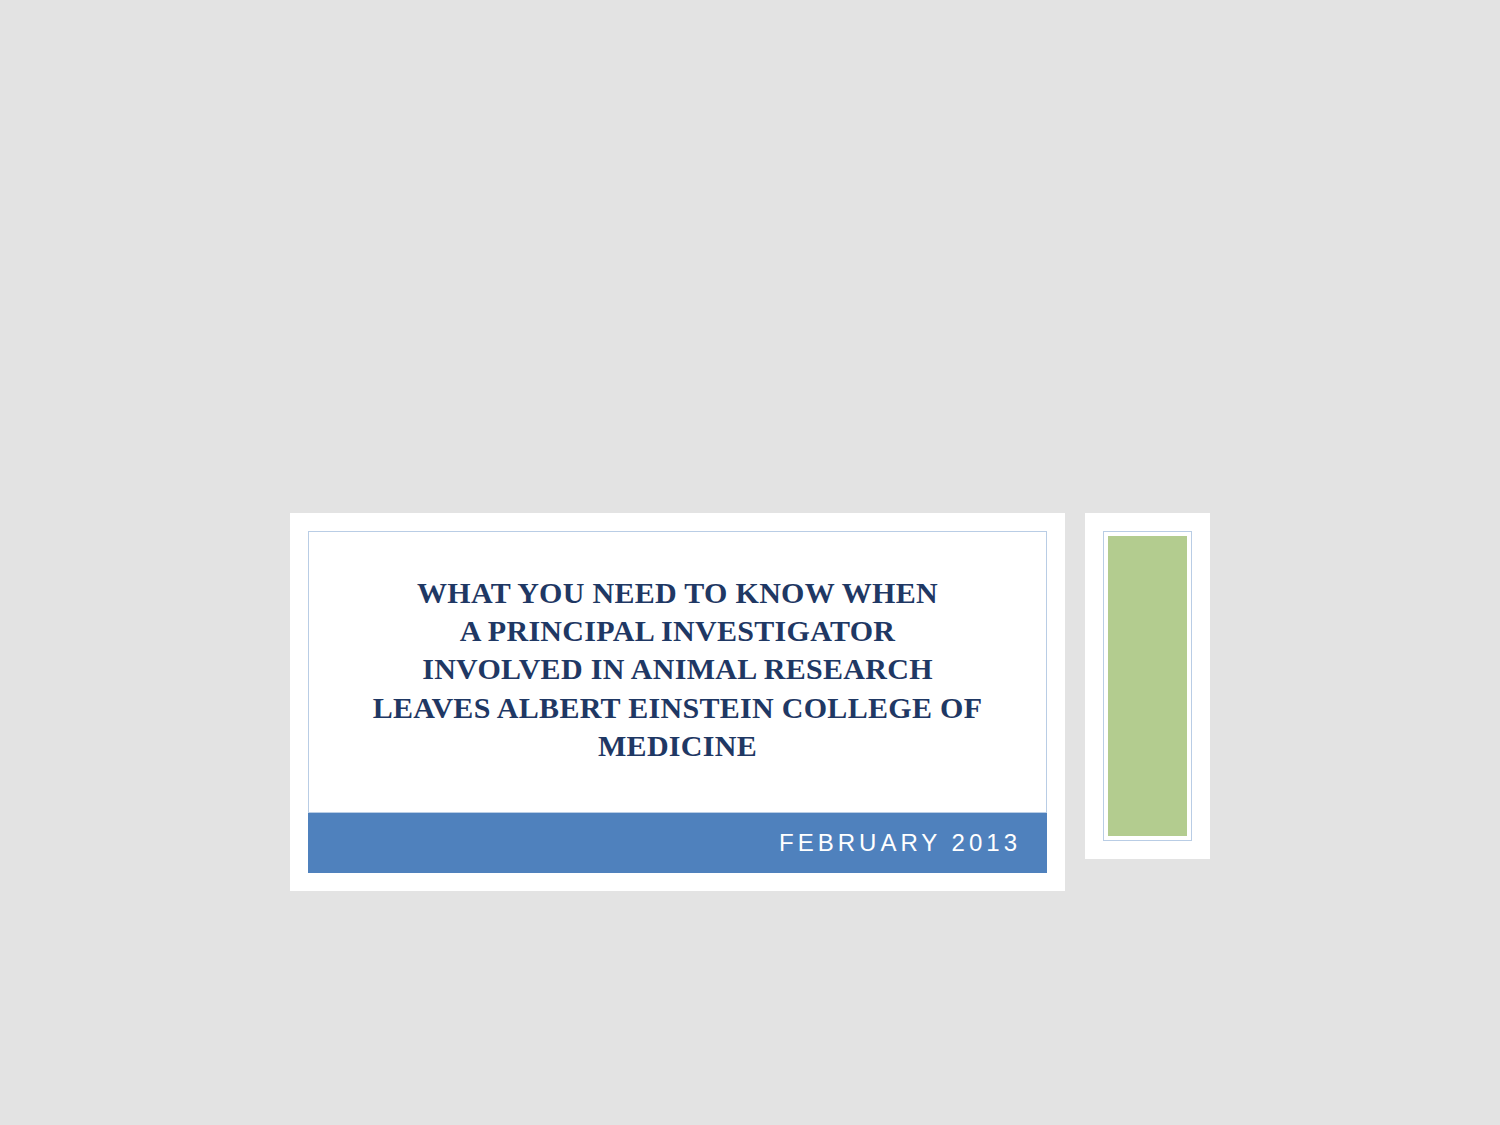What You Need to Know When
a Principal Investigator
Involved in Animal Research
Leaves Albert Einstein College of Medicine
February 2013